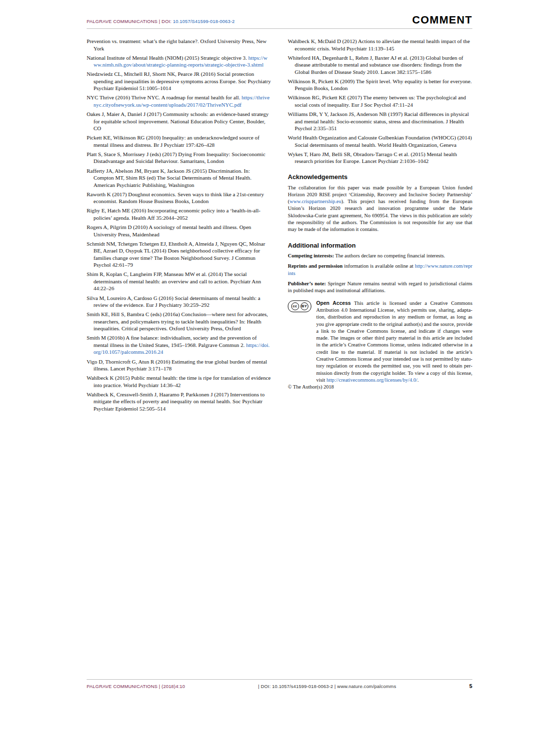PALGRAVE COMMUNICATIONS | DOI: 10.1057/s41599-018-0063-2
COMMENT
Prevention vs. treatment: what’s the right balance?. Oxford University Press, New York
National Institute of Mental Health (NIOM) (2015) Strategic objective 3. https://www.nimh.nih.gov/about/strategic-planning-reports/strategic-objective-3.shtml
Niedzwiedz CL, Mitchell RJ, Shortt NK, Pearce JR (2016) Social protection spending and inequalities in depressive symptoms across Europe. Soc Psychiatry Psychiatr Epidemiol 51:1005–1014
NYC Thrive (2016) Thrive NYC. A roadmap for mental health for all. https://thrivenyc.cityofnewyork.us/wp-content/uploads/2017/02/ThriveNYC.pdf
Oakes J, Maier A, Daniel J (2017) Community schools: an evidence-based strategy for equitable school improvement. National Education Policy Center, Boulder, CO
Pickett KE, Wilkinson RG (2010) Inequality: an underacknowledged source of mental illness and distress. Br J Psychiatr 197:426–428
Platt S, Stace S, Morrissey J (eds) (2017) Dying From Inequality: Socioeconomic Distadvantage and Suicidal Behaviour. Samaritans, London
Rafferty JA, Abelson JM, Bryant K, Jackson JS (2015) Discrimination. In: Compton MT, Shim RS (ed) The Social Determinants of Mental Health. American Psychiatric Publishing, Washington
Raworth K (2017) Doughnut economics. Seven ways to think like a 21st-century economist. Random House Business Books, London
Rigby E, Hatch ME (2016) Incorporating economic policy into a ‘health-in-all-policies’ agenda. Health Aff 35:2044–2052
Rogers A, Pilgrim D (2010) A sociology of mental health and illness. Open University Press, Maidenhead
Schmidt NM, Tchetgen Tchetgen EJ, Ehntholt A, Almeida J, Nguyen QC, Molnar BE, Azrael D, Osypuk TL (2014) Does neighborhood collective efficacy for families change over time? The Boston Neighborhood Survey. J Commun Psychol 42:61–79
Shim R, Koplan C, Langheim FJP, Manseau MW et al. (2014) The social determinants of mental health: an overview and call to action. Psychiatr Ann 44:22–26
Silva M, Loureiro A, Cardoso G (2016) Social determinants of mental health: a review of the evidence. Eur J Psychiatry 30:259–292
Smith KE, Hill S, Bambra C (eds) (2016a) Conclusion—where next for advocates, researchers, and policymakers trying to tackle health inequalities? In: Health inequalities. Critical perspectives. Oxford University Press, Oxford
Smith M (2016b) A fine balance: individualism, society and the prevention of mental illness in the United States, 1945–1968. Palgrave Commun 2. https://doi.org/10.1057/palcomms.2016.24
Vigo D, Thornicroft G, Atun R (2016) Estimating the true global burden of mental illness. Lancet Psychiatr 3:171–178
Wahlbeck K (2015) Public mental health: the time is ripe for translation of evidence into practice. World Psychiatr 14:36–42
Wahlbeck K, Cresswell-Smith J, Haaramo P, Parkkonen J (2017) Interventions to mitigate the effects of poverty and inequality on mental health. Soc Psychiatr Psychiatr Epidemiol 52:505–514
Wahlbeck K, McDaid D (2012) Actions to alleviate the mental health impact of the economic crisis. World Psychiatr 11:139–145
Whiteford HA, Degenhardt L, Rehm J, Baxter AJ et al. (2013) Global burden of disease attributable to mental and substance use disorders: findings from the Global Burden of Disease Study 2010. Lancet 382:1575–1586
Wilkinson R, Pickett K (2009) The Spirit level. Why equality is better for everyone. Penguin Books, London
Wilkinson RG, Pickett KE (2017) The enemy between us: The psychological and social costs of inequality. Eur J Soc Psychol 47:11–24
Williams DR, Y Y, Jackson JS, Anderson NB (1997) Racial differences in physical and mental health: Socio-economic status, stress and discrimination. J Health Psychol 2:335–351
World Health Organization and Calouste Gulbenkian Foundation (WHOCG) (2014) Social determinants of mental health. World Health Organization, Geneva
Wykes T, Haro JM, Belli SR, Obradors-Tarrago C et al. (2015) Mental health research priorities for Europe. Lancet Psychiatr 2:1036–1042
Acknowledgements
The collaboration for this paper was made possible by a European Union funded Horizon 2020 RISE project ‘Citizenship, Recovery and Inclusive Society Partnership’ (www.crisppartnership.eu). This project has received funding from the European Union’s Horizon 2020 research and innovation programme under the Marie Sklodowska-Curie grant agreement, No 690954. The views in this publication are solely the responsibility of the authors. The Commission is not responsible for any use that may be made of the information it contains.
Additional information
Competing interests: The authors declare no competing financial interests.
Reprints and permission information is available online at http://www.nature.com/reprints
Publisher’s note: Springer Nature remains neutral with regard to jurisdictional claims in published maps and institutional affiliations.
cc BY
Open Access This article is licensed under a Creative Commons Attribution 4.0 International License, which permits use, sharing, adaptation, distribution and reproduction in any medium or format, as long as you give appropriate credit to the original author(s) and the source, provide a link to the Creative Commons license, and indicate if changes were made. The images or other third party material in this article are included in the article’s Creative Commons license, unless indicated otherwise in a credit line to the material. If material is not included in the article’s Creative Commons license and your intended use is not permitted by statutory regulation or exceeds the permitted use, you will need to obtain permission directly from the copyright holder. To view a copy of this license, visit http://creativecommons.org/licenses/by/4.0/.
© The Author(s) 2018
PALGRAVE COMMUNICATIONS | (2018)4:10
| DOI: 10.1057/s41599-018-0063-2 | www.nature.com/palcomms
5